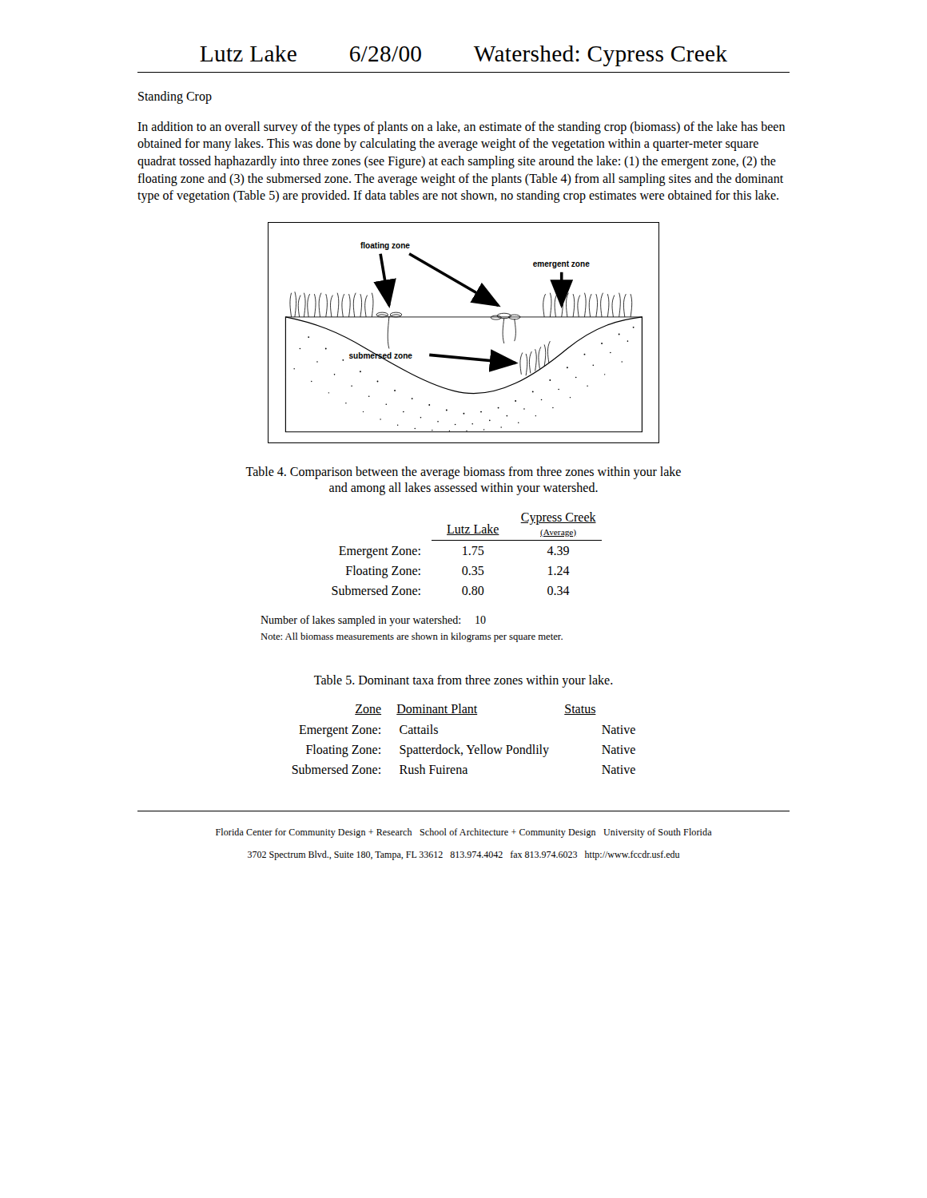Lutz Lake 6/28/00 Watershed: Cypress Creek
Standing Crop
In addition to an overall survey of the types of plants on a lake, an estimate of the standing crop (biomass) of the lake has been obtained for many lakes. This was done by calculating the average weight of the vegetation within a quarter-meter square quadrat tossed haphazardly into three zones (see Figure) at each sampling site around the lake: (1) the emergent zone, (2) the floating zone and (3) the submersed zone. The average weight of the plants (Table 4) from all sampling sites and the dominant type of vegetation (Table 5) are provided. If data tables are not shown, no standing crop estimates were obtained for this lake.
floating zone emergent zone submersed zone
Table 4. Comparison between the average biomass from three zones within your lake
and among all lakes assessed within your watershed.
| | Lutz Lake | Cypress Creek (Average) |
| --- | --- | --- |
| Emergent Zone: | 1.75 | 4.39 |
| Floating Zone: | 0.35 | 1.24 |
| Submersed Zone: | 0.80 | 0.34 |
Number of lakes sampled in your watershed:10
Note: All biomass measurements are shown in kilograms per square meter.
Table 5. Dominant taxa from three zones within your lake.
| Zone | Dominant Plant | Status |
| --- | --- | --- |
| Emergent Zone: | Cattails | Native |
| Floating Zone: | Spatterdock, Yellow Pondlily | Native |
| Submersed Zone: | Rush Fuirena | Native |
Florida Center for Community Design + Research School of Architecture + Community Design University of South Florida
3702 Spectrum Blvd., Suite 180, Tampa, FL 33612 813.974.4042 fax 813.974.6023 http://www.fccdr.usf.edu